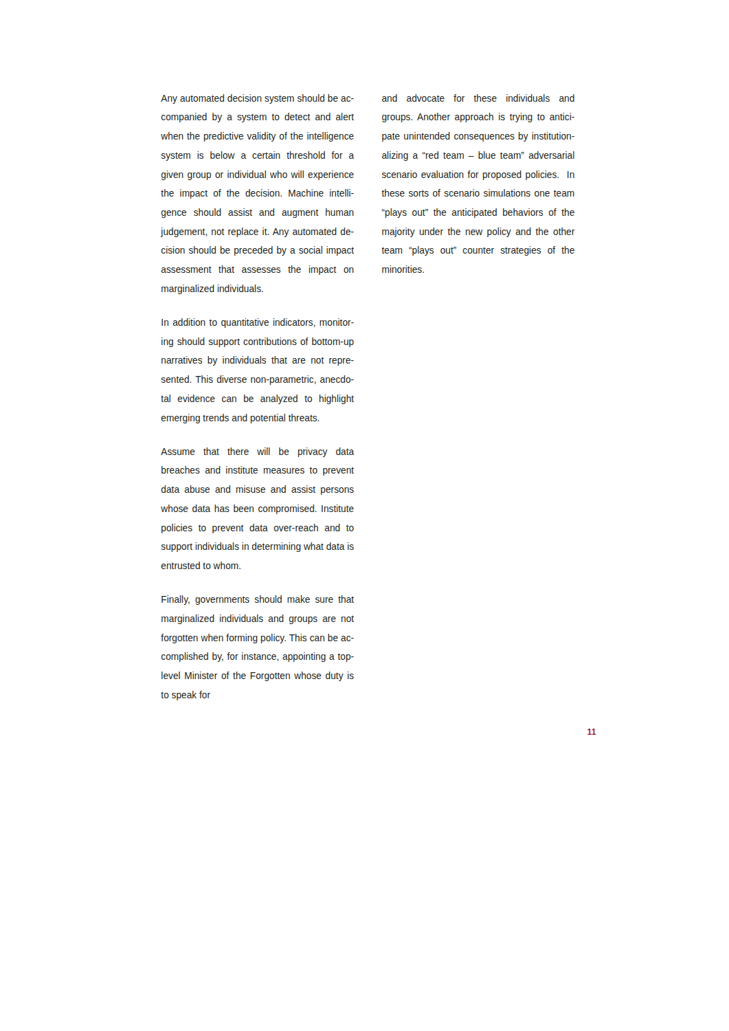Any automated decision system should be accompanied by a system to detect and alert when the predictive validity of the intelligence system is below a certain threshold for a given group or individual who will experience the impact of the decision. Machine intelligence should assist and augment human judgement, not replace it. Any automated decision should be preceded by a social impact assessment that assesses the impact on marginalized individuals.
In addition to quantitative indicators, monitoring should support contributions of bottom-up narratives by individuals that are not represented. This diverse non-parametric, anecdotal evidence can be analyzed to highlight emerging trends and potential threats.
Assume that there will be privacy data breaches and institute measures to prevent data abuse and misuse and assist persons whose data has been compromised. Institute policies to prevent data over-reach and to support individuals in determining what data is entrusted to whom.
Finally, governments should make sure that marginalized individuals and groups are not forgotten when forming policy. This can be accomplished by, for instance, appointing a top-level Minister of the Forgotten whose duty is to speak for
and advocate for these individuals and groups. Another approach is trying to anticipate unintended consequences by institutionalizing a “red team – blue team” adversarial scenario evaluation for proposed policies. In these sorts of scenario simulations one team “plays out” the anticipated behaviors of the majority under the new policy and the other team “plays out” counter strategies of the minorities.
11